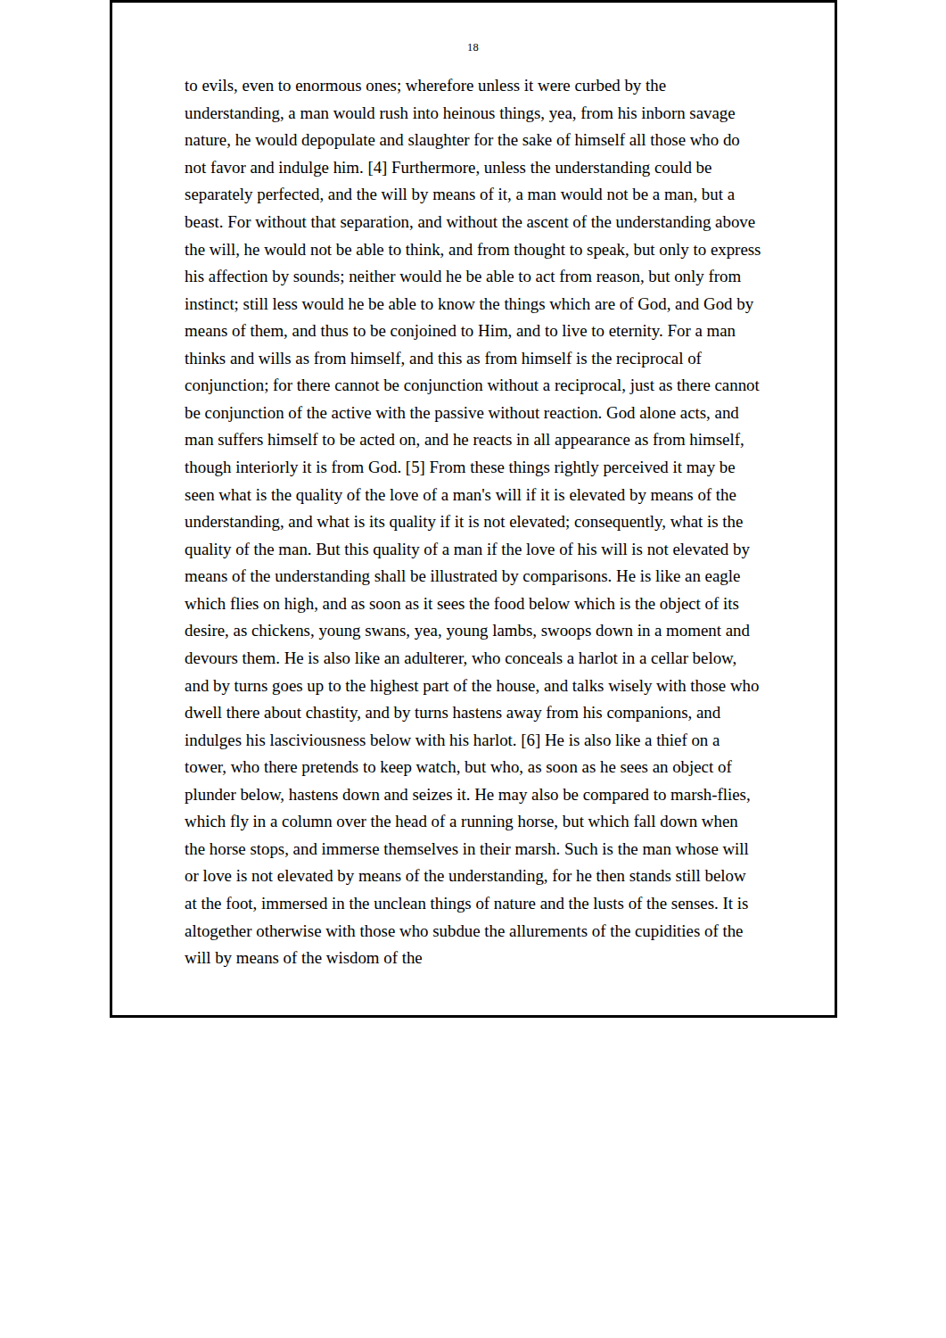18
to evils, even to enormous ones; wherefore unless it were curbed by the understanding, a man would rush into heinous things, yea, from his inborn savage nature, he would depopulate and slaughter for the sake of himself all those who do not favor and indulge him. [4] Furthermore, unless the understanding could be separately perfected, and the will by means of it, a man would not be a man, but a beast. For without that separation, and without the ascent of the understanding above the will, he would not be able to think, and from thought to speak, but only to express his affection by sounds; neither would he be able to act from reason, but only from instinct; still less would he be able to know the things which are of God, and God by means of them, and thus to be conjoined to Him, and to live to eternity. For a man thinks and wills as from himself, and this as from himself is the reciprocal of conjunction; for there cannot be conjunction without a reciprocal, just as there cannot be conjunction of the active with the passive without reaction. God alone acts, and man suffers himself to be acted on, and he reacts in all appearance as from himself, though interiorly it is from God. [5] From these things rightly perceived it may be seen what is the quality of the love of a man's will if it is elevated by means of the understanding, and what is its quality if it is not elevated; consequently, what is the quality of the man. But this quality of a man if the love of his will is not elevated by means of the understanding shall be illustrated by comparisons. He is like an eagle which flies on high, and as soon as it sees the food below which is the object of its desire, as chickens, young swans, yea, young lambs, swoops down in a moment and devours them. He is also like an adulterer, who conceals a harlot in a cellar below, and by turns goes up to the highest part of the house, and talks wisely with those who dwell there about chastity, and by turns hastens away from his companions, and indulges his lasciviousness below with his harlot. [6] He is also like a thief on a tower, who there pretends to keep watch, but who, as soon as he sees an object of plunder below, hastens down and seizes it. He may also be compared to marsh-flies, which fly in a column over the head of a running horse, but which fall down when the horse stops, and immerse themselves in their marsh. Such is the man whose will or love is not elevated by means of the understanding, for he then stands still below at the foot, immersed in the unclean things of nature and the lusts of the senses. It is altogether otherwise with those who subdue the allurements of the cupidities of the will by means of the wisdom of the